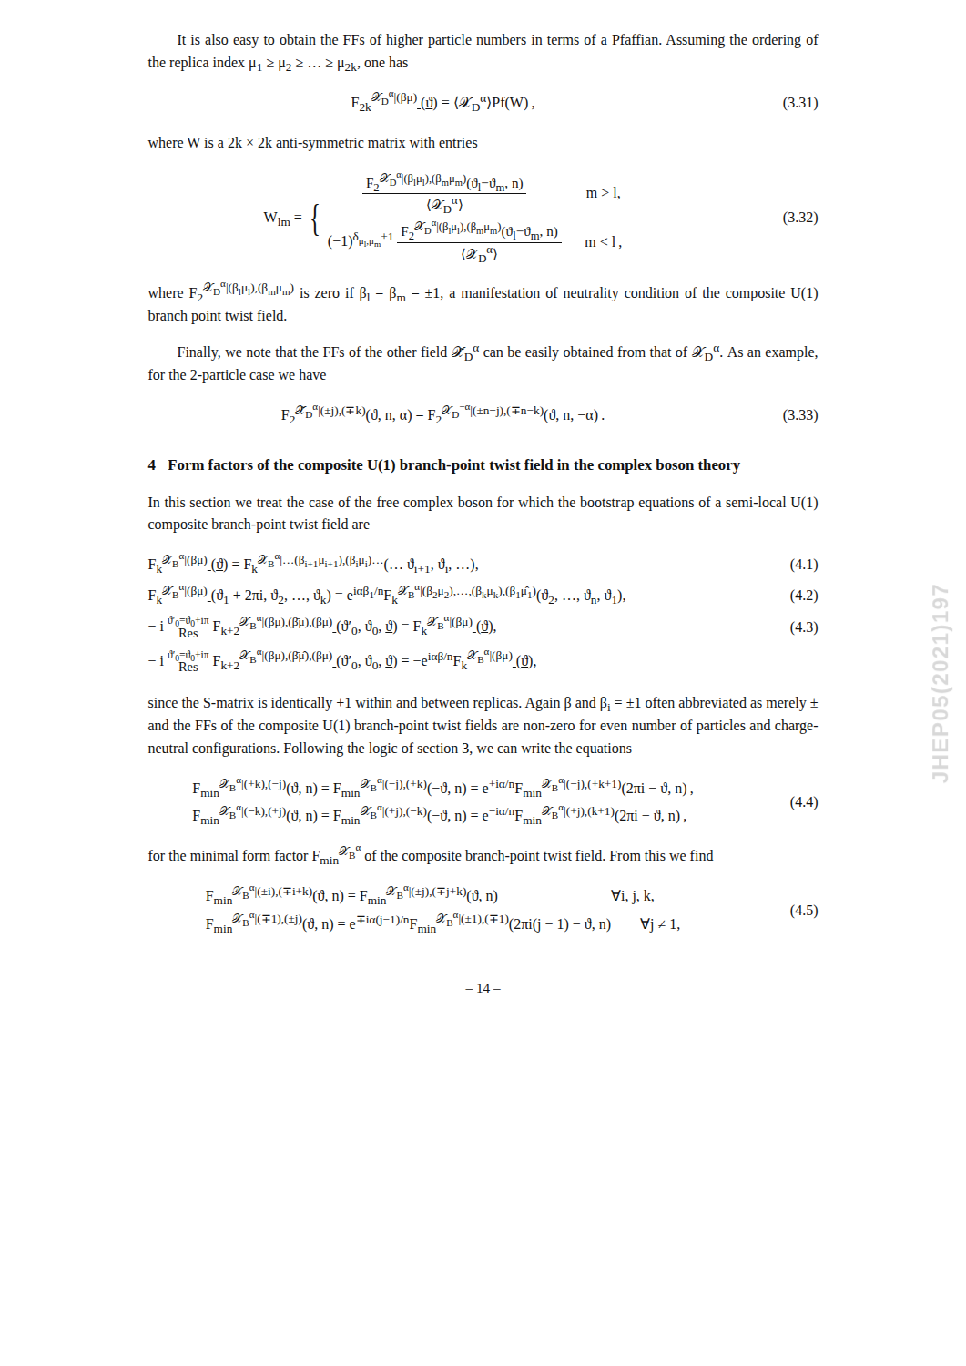JHEP05(2021)197
It is also easy to obtain the FFs of higher particle numbers in terms of a Pfaffian. Assuming the ordering of the replica index μ1 ≥ μ2 ≥ … ≥ μ2k, one has
F2k𝒳Dα|(βμ) (ϑ) = ⟨𝒳Dα⟩Pf(W) ,
(3.31)
where W is a 2k × 2k anti-symmetric matrix with entries
Wlm = { F2𝒳Dα|(βlμl),(βmμm)(ϑl−ϑm, n)⟨𝒳Dα⟩ m > l, (−1)δμl,μm+1 F2𝒳Dα|(βlμl),(βmμm)(ϑl−ϑm, n)⟨𝒳Dα⟩ m < l ,
(3.32)
where F2𝒳Dα|(βlμl),(βmμm) is zero if βl = βm = ±1, a manifestation of neutrality condition of the composite U(1) branch point twist field.
Finally, we note that the FFs of the other field 𝒳̃Dα can be easily obtained from that of 𝒳Dα. As an example, for the 2-particle case we have
F2𝒳̃Dα|(±j),(∓k)(ϑ, n, α) = F2𝒳D−α|(±n−j),(∓n−k)(ϑ, n, −α) .
(3.33)
4 Form factors of the composite U(1) branch-point twist field in the complex boson theory
In this section we treat the case of the free complex boson for which the bootstrap equations of a semi-local U(1) composite branch-point twist field are
Fk𝒳Bα|(βμ) (ϑ) = Fk𝒳Bα|…(βi+1μi+1),(βiμi)…(… ϑi+1, ϑi, …),
(4.1)
Fk𝒳Bα|(βμ) (ϑ1 + 2πi, ϑ2, …, ϑk) = eiαβ1/nFk𝒳Bα|(β2μ2),…,(βkμk),(β1μ̂1)(ϑ2, …, ϑn, ϑ1),
(4.2)
− i ϑ′0=ϑ0+iπ Res Fk+2𝒳Bα|(βμ),(β̄μ),(βμ) (ϑ′0, ϑ0, ϑ) = Fk𝒳Bα|(βμ) (ϑ),
(4.3)
− i ϑ′0=ϑ0+iπ Res Fk+2𝒳Bα|(βμ),(β̄μ̂),(βμ) (ϑ′0, ϑ0, ϑ) = −eiαβ/nFk𝒳Bα|(βμ) (ϑ),
since the S-matrix is identically +1 within and between replicas. Again β and βi = ±1 often abbreviated as merely ± and the FFs of the composite U(1) branch-point twist fields are non-zero for even number of particles and charge-neutral configurations. Following the logic of section 3, we can write the equations
Fmin𝒳Bα|(+k),(−j)(ϑ, n) = Fmin𝒳Bα|(−j),(+k)(−ϑ, n) = e+iα/nFmin𝒳Bα|(−j),(+k+1)(2πi − ϑ, n) , Fmin𝒳Bα|(−k),(+j)(ϑ, n) = Fmin𝒳Bα|(+j),(−k)(−ϑ, n) = e−iα/nFmin𝒳Bα|(+j),(k+1)(2πi − ϑ, n) ,
(4.4)
for the minimal form factor Fmin𝒳Bα of the composite branch-point twist field. From this we find
Fmin𝒳Bα|(±i),(∓i+k)(ϑ, n) = Fmin𝒳Bα|(±j),(∓j+k)(ϑ, n) ∀i, j, k, Fmin𝒳Bα|(∓1),(±j)(ϑ, n) = e∓iα(j−1)/nFmin𝒳Bα|(±1),(∓1)(2πi(j − 1) − ϑ, n) ∀j ≠ 1,
(4.5)
– 14 –